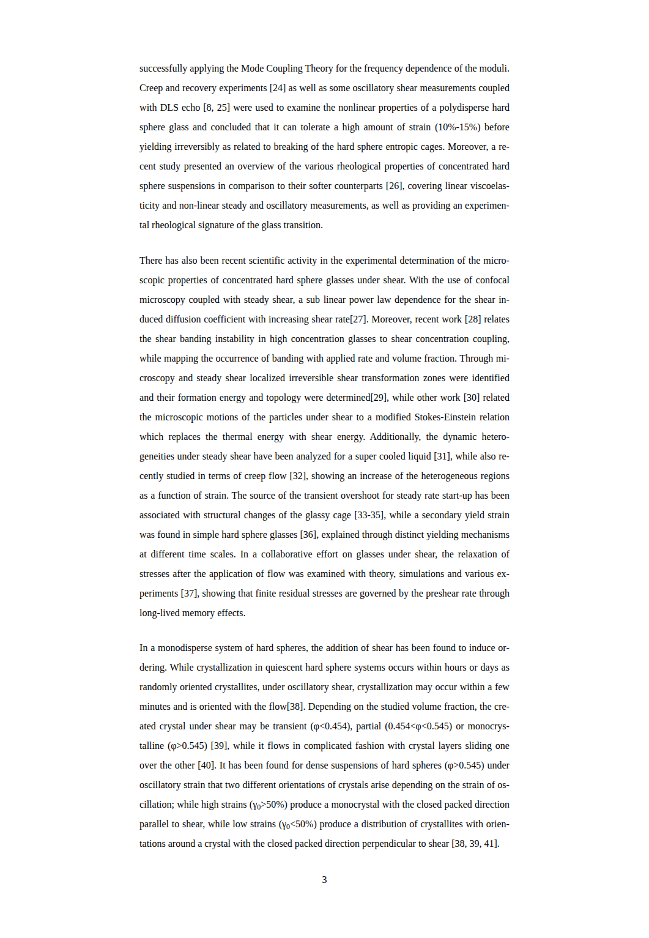successfully applying the Mode Coupling Theory for the frequency dependence of the moduli. Creep and recovery experiments [24] as well as some oscillatory shear measurements coupled with DLS echo [8, 25] were used to examine the nonlinear properties of a polydisperse hard sphere glass and concluded that it can tolerate a high amount of strain (10%-15%) before yielding irreversibly as related to breaking of the hard sphere entropic cages. Moreover, a recent study presented an overview of the various rheological properties of concentrated hard sphere suspensions in comparison to their softer counterparts [26], covering linear viscoelasticity and non-linear steady and oscillatory measurements, as well as providing an experimental rheological signature of the glass transition.
There has also been recent scientific activity in the experimental determination of the microscopic properties of concentrated hard sphere glasses under shear. With the use of confocal microscopy coupled with steady shear, a sub linear power law dependence for the shear induced diffusion coefficient with increasing shear rate[27]. Moreover, recent work [28] relates the shear banding instability in high concentration glasses to shear concentration coupling, while mapping the occurrence of banding with applied rate and volume fraction. Through microscopy and steady shear localized irreversible shear transformation zones were identified and their formation energy and topology were determined[29], while other work [30] related the microscopic motions of the particles under shear to a modified Stokes-Einstein relation which replaces the thermal energy with shear energy. Additionally, the dynamic heterogeneities under steady shear have been analyzed for a super cooled liquid [31], while also recently studied in terms of creep flow [32], showing an increase of the heterogeneous regions as a function of strain. The source of the transient overshoot for steady rate start-up has been associated with structural changes of the glassy cage [33-35], while a secondary yield strain was found in simple hard sphere glasses [36], explained through distinct yielding mechanisms at different time scales. In a collaborative effort on glasses under shear, the relaxation of stresses after the application of flow was examined with theory, simulations and various experiments [37], showing that finite residual stresses are governed by the preshear rate through long-lived memory effects.
In a monodisperse system of hard spheres, the addition of shear has been found to induce ordering. While crystallization in quiescent hard sphere systems occurs within hours or days as randomly oriented crystallites, under oscillatory shear, crystallization may occur within a few minutes and is oriented with the flow[38]. Depending on the studied volume fraction, the created crystal under shear may be transient (φ<0.454), partial (0.454<φ<0.545) or monocrystalline (φ>0.545) [39], while it flows in complicated fashion with crystal layers sliding one over the other [40]. It has been found for dense suspensions of hard spheres (φ>0.545) under oscillatory strain that two different orientations of crystals arise depending on the strain of oscillation; while high strains (γ0>50%) produce a monocrystal with the closed packed direction parallel to shear, while low strains (γ0<50%) produce a distribution of crystallites with orientations around a crystal with the closed packed direction perpendicular to shear [38, 39, 41].
3